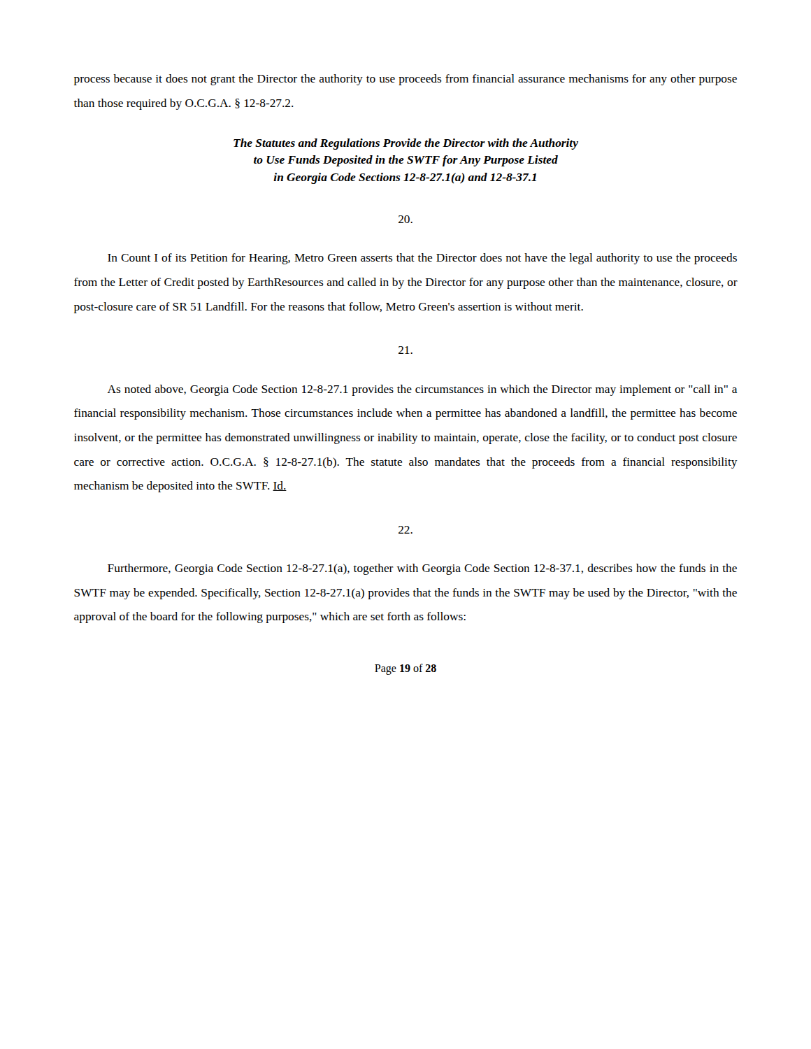process because it does not grant the Director the authority to use proceeds from financial assurance mechanisms for any other purpose than those required by O.C.G.A. § 12-8-27.2.
The Statutes and Regulations Provide the Director with the Authority
to Use Funds Deposited in the SWTF for Any Purpose Listed
in Georgia Code Sections 12-8-27.1(a) and 12-8-37.1
20.
In Count I of its Petition for Hearing, Metro Green asserts that the Director does not have the legal authority to use the proceeds from the Letter of Credit posted by EarthResources and called in by the Director for any purpose other than the maintenance, closure, or post-closure care of SR 51 Landfill. For the reasons that follow, Metro Green's assertion is without merit.
21.
As noted above, Georgia Code Section 12-8-27.1 provides the circumstances in which the Director may implement or "call in" a financial responsibility mechanism. Those circumstances include when a permittee has abandoned a landfill, the permittee has become insolvent, or the permittee has demonstrated unwillingness or inability to maintain, operate, close the facility, or to conduct post closure care or corrective action. O.C.G.A. § 12-8-27.1(b). The statute also mandates that the proceeds from a financial responsibility mechanism be deposited into the SWTF. Id.
22.
Furthermore, Georgia Code Section 12-8-27.1(a), together with Georgia Code Section 12-8-37.1, describes how the funds in the SWTF may be expended. Specifically, Section 12-8-27.1(a) provides that the funds in the SWTF may be used by the Director, "with the approval of the board for the following purposes," which are set forth as follows:
Page 19 of 28